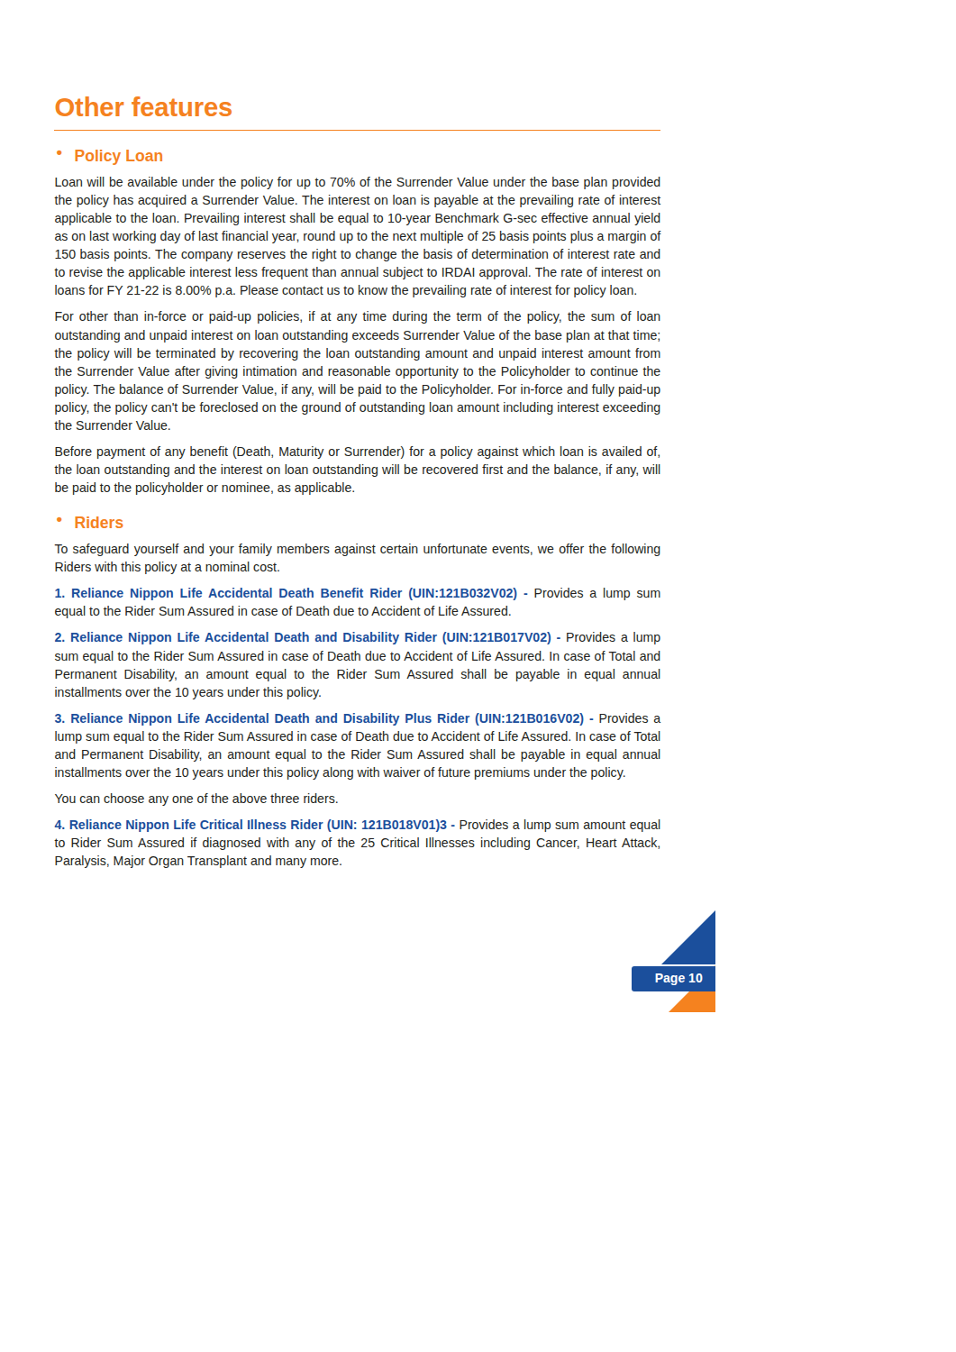Other features
Policy Loan
Loan will be available under the policy for up to 70% of the Surrender Value under the base plan provided the policy has acquired a Surrender Value. The interest on loan is payable at the prevailing rate of interest applicable to the loan. Prevailing interest shall be equal to 10-year Benchmark G-sec effective annual yield as on last working day of last financial year, round up to the next multiple of 25 basis points plus a margin of 150 basis points. The company reserves the right to change the basis of determination of interest rate and to revise the applicable interest less frequent than annual subject to IRDAI approval. The rate of interest on loans for FY 21-22 is 8.00% p.a. Please contact us to know the prevailing rate of interest for policy loan.
For other than in-force or paid-up policies, if at any time during the term of the policy, the sum of loan outstanding and unpaid interest on loan outstanding exceeds Surrender Value of the base plan at that time; the policy will be terminated by recovering the loan outstanding amount and unpaid interest amount from the Surrender Value after giving intimation and reasonable opportunity to the Policyholder to continue the policy. The balance of Surrender Value, if any, will be paid to the Policyholder. For in-force and fully paid-up policy, the policy can't be foreclosed on the ground of outstanding loan amount including interest exceeding the Surrender Value.
Before payment of any benefit (Death, Maturity or Surrender) for a policy against which loan is availed of, the loan outstanding and the interest on loan outstanding will be recovered first and the balance, if any, will be paid to the policyholder or nominee, as applicable.
Riders
To safeguard yourself and your family members against certain unfortunate events, we offer the following Riders with this policy at a nominal cost.
1. Reliance Nippon Life Accidental Death Benefit Rider (UIN:121B032V02) - Provides a lump sum equal to the Rider Sum Assured in case of Death due to Accident of Life Assured.
2. Reliance Nippon Life Accidental Death and Disability Rider (UIN:121B017V02) - Provides a lump sum equal to the Rider Sum Assured in case of Death due to Accident of Life Assured. In case of Total and Permanent Disability, an amount equal to the Rider Sum Assured shall be payable in equal annual installments over the 10 years under this policy.
3. Reliance Nippon Life Accidental Death and Disability Plus Rider (UIN:121B016V02) - Provides a lump sum equal to the Rider Sum Assured in case of Death due to Accident of Life Assured. In case of Total and Permanent Disability, an amount equal to the Rider Sum Assured shall be payable in equal annual installments over the 10 years under this policy along with waiver of future premiums under the policy.
You can choose any one of the above three riders.
4. Reliance Nippon Life Critical Illness Rider (UIN: 121B018V01)3 - Provides a lump sum amount equal to Rider Sum Assured if diagnosed with any of the 25 Critical Illnesses including Cancer, Heart Attack, Paralysis, Major Organ Transplant and many more.
Page 10